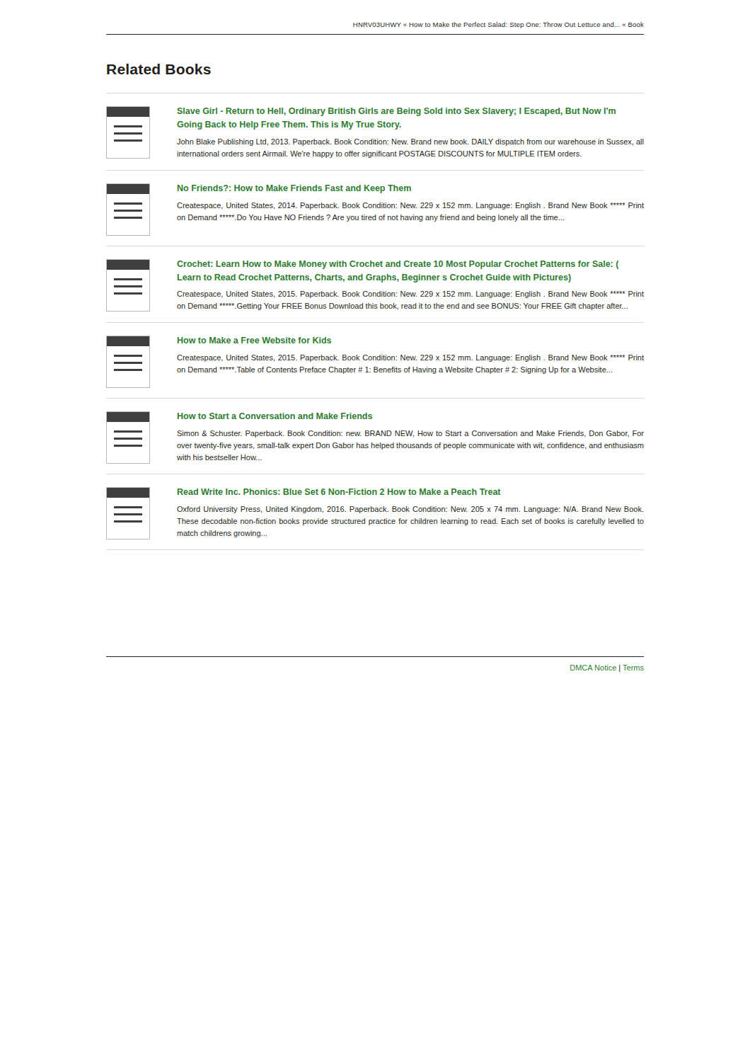HNRV03UHWY « How to Make the Perfect Salad: Step One: Throw Out Lettuce and... « Book
Related Books
Slave Girl - Return to Hell, Ordinary British Girls are Being Sold into Sex Slavery; I Escaped, But Now I'm Going Back to Help Free Them. This is My True Story.
John Blake Publishing Ltd, 2013. Paperback. Book Condition: New. Brand new book. DAILY dispatch from our warehouse in Sussex, all international orders sent Airmail. We're happy to offer significant POSTAGE DISCOUNTS for MULTIPLE ITEM orders.
No Friends?: How to Make Friends Fast and Keep Them
Createspace, United States, 2014. Paperback. Book Condition: New. 229 x 152 mm. Language: English . Brand New Book ***** Print on Demand *****.Do You Have NO Friends ? Are you tired of not having any friend and being lonely all the time...
Crochet: Learn How to Make Money with Crochet and Create 10 Most Popular Crochet Patterns for Sale: ( Learn to Read Crochet Patterns, Charts, and Graphs, Beginner s Crochet Guide with Pictures)
Createspace, United States, 2015. Paperback. Book Condition: New. 229 x 152 mm. Language: English . Brand New Book ***** Print on Demand *****.Getting Your FREE Bonus Download this book, read it to the end and see BONUS: Your FREE Gift chapter after...
How to Make a Free Website for Kids
Createspace, United States, 2015. Paperback. Book Condition: New. 229 x 152 mm. Language: English . Brand New Book ***** Print on Demand *****.Table of Contents Preface Chapter # 1: Benefits of Having a Website Chapter # 2: Signing Up for a Website...
How to Start a Conversation and Make Friends
Simon & Schuster. Paperback. Book Condition: new. BRAND NEW, How to Start a Conversation and Make Friends, Don Gabor, For over twenty-five years, small-talk expert Don Gabor has helped thousands of people communicate with wit, confidence, and enthusiasm with his bestseller How...
Read Write Inc. Phonics: Blue Set 6 Non-Fiction 2 How to Make a Peach Treat
Oxford University Press, United Kingdom, 2016. Paperback. Book Condition: New. 205 x 74 mm. Language: N/A. Brand New Book. These decodable non-fiction books provide structured practice for children learning to read. Each set of books is carefully levelled to match childrens growing...
DMCA Notice | Terms